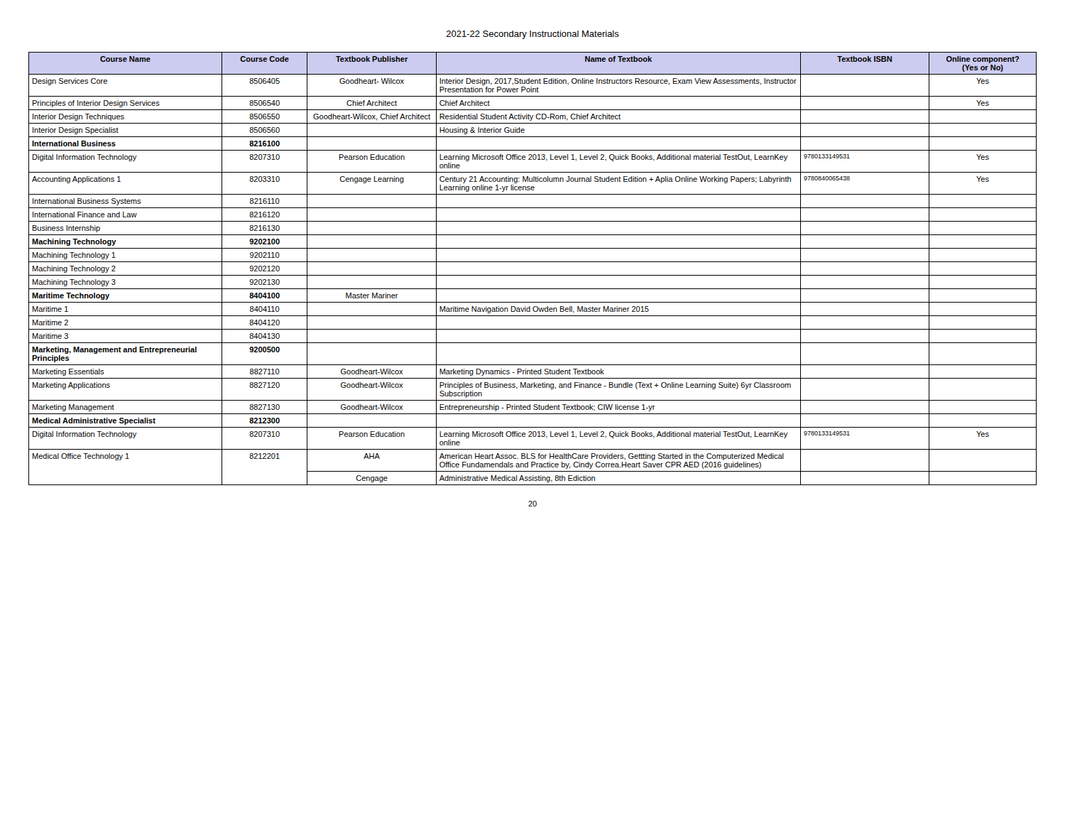2021-22 Secondary Instructional Materials
| Course Name | Course Code | Textbook Publisher | Name of Textbook | Textbook ISBN | Online component? (Yes or No) |
| --- | --- | --- | --- | --- | --- |
| Design Services Core | 8506405 | Goodheart- Wilcox | Interior Design, 2017,Student Edition, Online Instructors Resource, Exam View Assessments, Instructor Presentation for Power Point | | Yes |
| Principles of Interior Design Services | 8506540 | Chief Architect | Chief Architect | | Yes |
| Interior Design Techniques | 8506550 | Goodheart-Wilcox, Chief Architect | Residential Student Activity CD-Rom, Chief Architect | | |
| Interior Design Specialist | 8506560 | | Housing & Interior Guide | | |
| International Business | 8216100 | | | | |
| Digital Information Technology | 8207310 | Pearson Education | Learning Microsoft Office 2013, Level 1, Level 2, Quick Books, Additional material TestOut, LearnKey online | 9780133149531 | Yes |
| Accounting Applications 1 | 8203310 | Cengage Learning | Century 21 Accounting: Multicolumn Journal Student Edition + Aplia Online Working Papers; Labyrinth Learning online 1-yr license | 9780840065438 | Yes |
| International Business Systems | 8216110 | | | | |
| International Finance and Law | 8216120 | | | | |
| Business Internship | 8216130 | | | | |
| Machining Technology | 9202100 | | | | |
| Machining Technology 1 | 9202110 | | | | |
| Machining Technology 2 | 9202120 | | | | |
| Machining Technology 3 | 9202130 | | | | |
| Maritime Technology | 8404100 | Master Mariner | | | |
| Maritime 1 | 8404110 | | Maritime Navigation David Owden Bell, Master Mariner 2015 | | |
| Maritime 2 | 8404120 | | | | |
| Maritime 3 | 8404130 | | | | |
| Marketing, Management and Entrepreneurial Principles | 9200500 | | | | |
| Marketing Essentials | 8827110 | Goodheart-Wilcox | Marketing Dynamics - Printed Student Textbook | | |
| Marketing Applications | 8827120 | Goodheart-Wilcox | Principles of Business, Marketing, and Finance - Bundle (Text + Online Learning Suite) 6yr Classroom Subscription | | |
| Marketing Management | 8827130 | Goodheart-Wilcox | Entrepreneurship - Printed Student Textbook; CIW license 1-yr | | |
| Medical Administrative Specialist | 8212300 | | | | |
| Digital Information Technology | 8207310 | Pearson Education | Learning Microsoft Office 2013, Level 1, Level 2, Quick Books, Additional material TestOut, LearnKey online | 9780133149531 | Yes |
| Medical Office Technology 1 | 8212201 | AHA | American Heart Assoc. BLS for HealthCare Providers, Gettting Started in the Computerized Medical Office Fundamendals and Practice by, Cindy Correa.Heart Saver CPR AED (2016 guidelines) | | |
| Cengage | Administrative Medical Assisting, 8th Ediction | | |
20